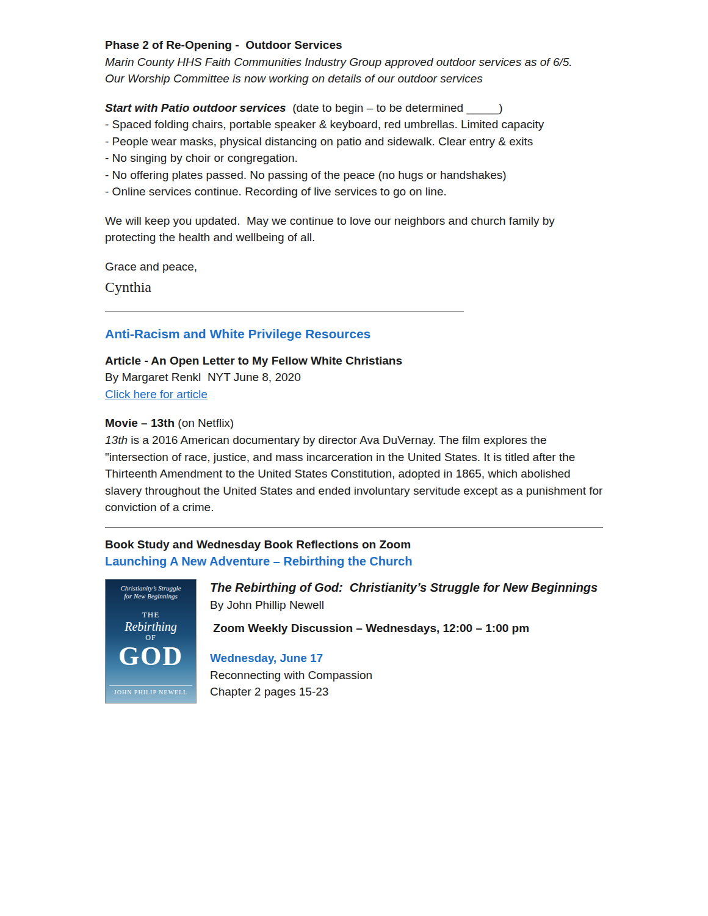Phase 2 of Re-Opening - Outdoor Services
Marin County HHS Faith Communities Industry Group approved outdoor services as of 6/5.
Our Worship Committee is now working on details of our outdoor services
Start with Patio outdoor services (date to begin – to be determined _____)
- Spaced folding chairs, portable speaker & keyboard, red umbrellas. Limited capacity
- People wear masks, physical distancing on patio and sidewalk. Clear entry & exits
- No singing by choir or congregation.
- No offering plates passed. No passing of the peace (no hugs or handshakes)
- Online services continue. Recording of live services to go on line.
We will keep you updated. May we continue to love our neighbors and church family by protecting the health and wellbeing of all.
Grace and peace,
Cynthia
Anti-Racism and White Privilege Resources
Article - An Open Letter to My Fellow White Christians
By Margaret Renkl NYT June 8, 2020
Click here for article
Movie – 13th (on Netflix)
13th is a 2016 American documentary by director Ava DuVernay. The film explores the "intersection of race, justice, and mass incarceration in the United States. It is titled after the Thirteenth Amendment to the United States Constitution, adopted in 1865, which abolished slavery throughout the United States and ended involuntary servitude except as a punishment for conviction of a crime.
Book Study and Wednesday Book Reflections on Zoom
Launching A New Adventure – Rebirthing the Church
Christianity’s Struggle
for New Beginnings
THE
Rebirthing
OF
GOD
JOHN PHILIP NEWELL
The Rebirthing of God: Christianity’s Struggle for New Beginnings
By John Phillip Newell
Zoom Weekly Discussion – Wednesdays, 12:00 – 1:00 pm
Wednesday, June 17
Reconnecting with Compassion
Chapter 2 pages 15-23